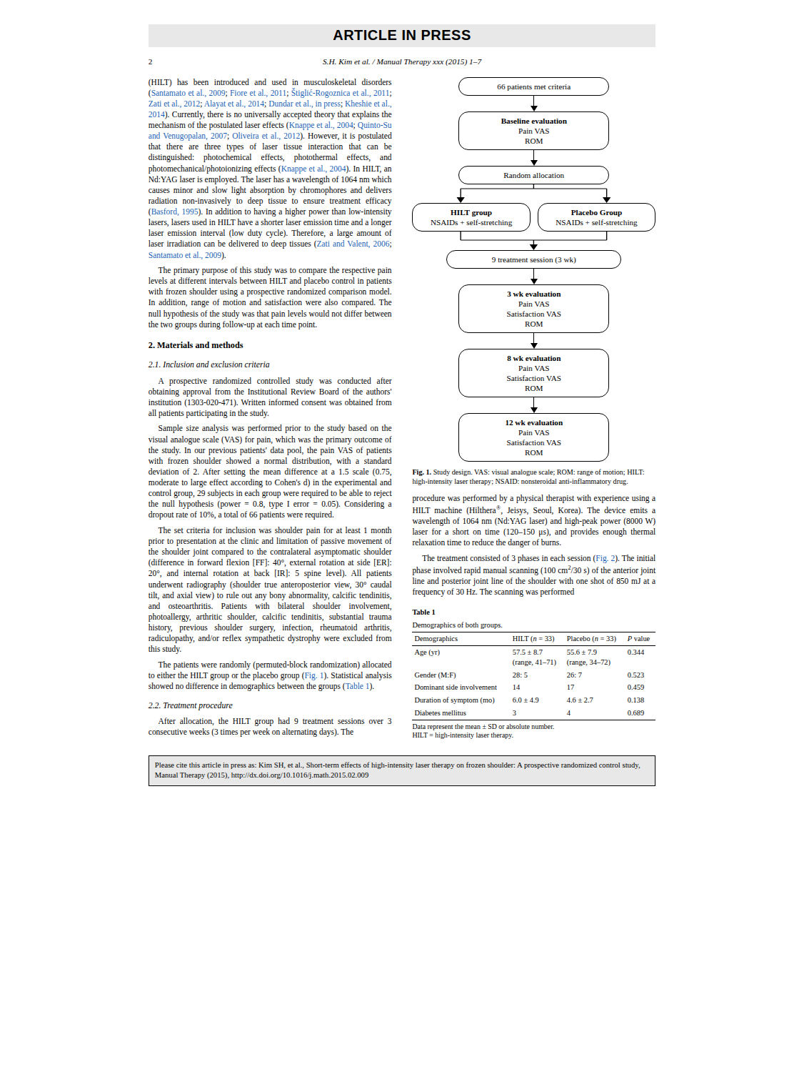ARTICLE IN PRESS
2
S.H. Kim et al. / Manual Therapy xxx (2015) 1–7
(HILT) has been introduced and used in musculoskeletal disorders (Santamato et al., 2009; Fiore et al., 2011; Štiglić-Rogoznica et al., 2011; Zati et al., 2012; Alayat et al., 2014; Dundar et al., in press; Kheshie et al., 2014). Currently, there is no universally accepted theory that explains the mechanism of the postulated laser effects (Knappe et al., 2004; Quinto-Su and Venugopalan, 2007; Oliveira et al., 2012). However, it is postulated that there are three types of laser tissue interaction that can be distinguished: photochemical effects, photothermal effects, and photomechanical/photoionizing effects (Knappe et al., 2004). In HILT, an Nd:YAG laser is employed. The laser has a wavelength of 1064 nm which causes minor and slow light absorption by chromophores and delivers radiation non-invasively to deep tissue to ensure treatment efficacy (Basford, 1995). In addition to having a higher power than low-intensity lasers, lasers used in HILT have a shorter laser emission time and a longer laser emission interval (low duty cycle). Therefore, a large amount of laser irradiation can be delivered to deep tissues (Zati and Valent, 2006; Santamato et al., 2009).
The primary purpose of this study was to compare the respective pain levels at different intervals between HILT and placebo control in patients with frozen shoulder using a prospective randomized comparison model. In addition, range of motion and satisfaction were also compared. The null hypothesis of the study was that pain levels would not differ between the two groups during follow-up at each time point.
2. Materials and methods
2.1. Inclusion and exclusion criteria
A prospective randomized controlled study was conducted after obtaining approval from the Institutional Review Board of the authors' institution (1303-020-471). Written informed consent was obtained from all patients participating in the study.
Sample size analysis was performed prior to the study based on the visual analogue scale (VAS) for pain, which was the primary outcome of the study. In our previous patients' data pool, the pain VAS of patients with frozen shoulder showed a normal distribution, with a standard deviation of 2. After setting the mean difference at a 1.5 scale (0.75, moderate to large effect according to Cohen's d) in the experimental and control group, 29 subjects in each group were required to be able to reject the null hypothesis (power = 0.8, type I error = 0.05). Considering a dropout rate of 10%, a total of 66 patients were required.
The set criteria for inclusion was shoulder pain for at least 1 month prior to presentation at the clinic and limitation of passive movement of the shoulder joint compared to the contralateral asymptomatic shoulder (difference in forward flexion [FF]: 40°, external rotation at side [ER]: 20°, and internal rotation at back [IR]: 5 spine level). All patients underwent radiography (shoulder true anteroposterior view, 30° caudal tilt, and axial view) to rule out any bony abnormality, calcific tendinitis, and osteoarthritis. Patients with bilateral shoulder involvement, photoallergy, arthritic shoulder, calcific tendinitis, substantial trauma history, previous shoulder surgery, infection, rheumatoid arthritis, radiculopathy, and/or reflex sympathetic dystrophy were excluded from this study.
The patients were randomly (permuted-block randomization) allocated to either the HILT group or the placebo group (Fig. 1). Statistical analysis showed no difference in demographics between the groups (Table 1).
2.2. Treatment procedure
After allocation, the HILT group had 9 treatment sessions over 3 consecutive weeks (3 times per week on alternating days). The
66 patients met criteria
Baseline evaluation
Pain VAS
ROM
Random allocation
HILT group
NSAIDs + self-stretching
Placebo Group
NSAIDs + self-stretching
9 treatment session (3 wk)
3 wk evaluation
Pain VAS
Satisfaction VAS
ROM
8 wk evaluation
Pain VAS
Satisfaction VAS
ROM
12 wk evaluation
Pain VAS
Satisfaction VAS
ROM
Fig. 1. Study design. VAS: visual analogue scale; ROM: range of motion; HILT: high-intensity laser therapy; NSAID: nonsteroidal anti-inflammatory drug.
procedure was performed by a physical therapist with experience using a HILT machine (Hilthera®, Jeisys, Seoul, Korea). The device emits a wavelength of 1064 nm (Nd:YAG laser) and high-peak power (8000 W) laser for a short on time (120–150 μs), and provides enough thermal relaxation time to reduce the danger of burns.
The treatment consisted of 3 phases in each session (Fig. 2). The initial phase involved rapid manual scanning (100 cm2/30 s) of the anterior joint line and posterior joint line of the shoulder with one shot of 850 mJ at a frequency of 30 Hz. The scanning was performed
Table 1
Demographics of both groups.
| Demographics | HILT ( n = 33) | Placebo ( n = 33) | P value |
| --- | --- | --- | --- |
| Age (yr) | 57.5 ± 8.7 (range, 41–71) | 55.6 ± 7.9 (range, 34–72) | 0.344 |
| Gender (M:F) | 28: 5 | 26: 7 | 0.523 |
| Dominant side involvement | 14 | 17 | 0.459 |
| Duration of symptom (mo) | 6.0 ± 4.9 | 4.6 ± 2.7 | 0.138 |
| Diabetes mellitus | 3 | 4 | 0.689 |
Data represent the mean ± SD or absolute number.
HILT = high-intensity laser therapy.
Please cite this article in press as: Kim SH, et al., Short-term effects of high-intensity laser therapy on frozen shoulder: A prospective randomized control study, Manual Therapy (2015), http://dx.doi.org/10.1016/j.math.2015.02.009